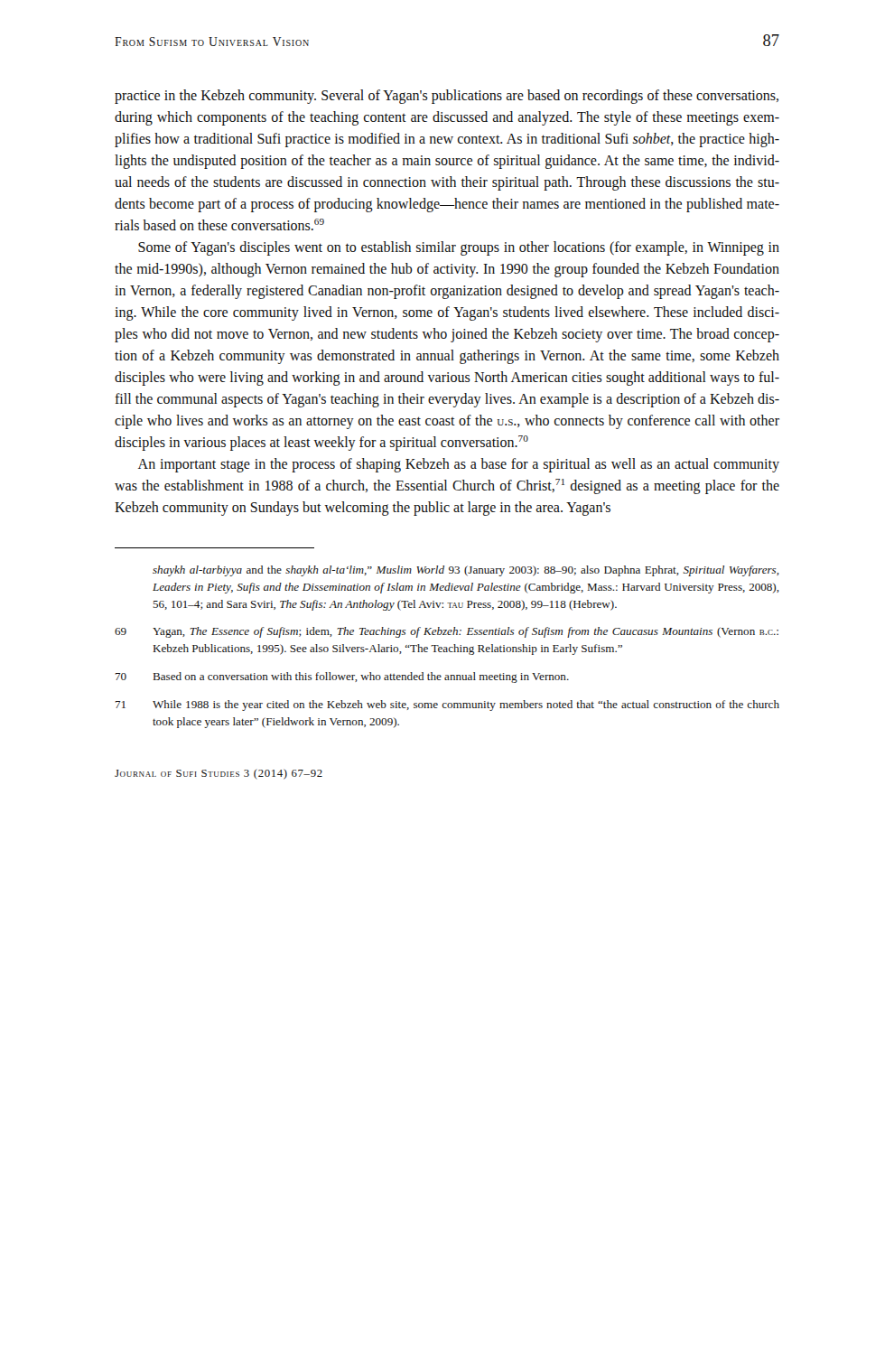From Sufism to Universal Vision 87
practice in the Kebzeh community. Several of Yagan's publications are based on recordings of these conversations, during which components of the teaching content are discussed and analyzed. The style of these meetings exemplifies how a traditional Sufi practice is modified in a new context. As in traditional Sufi sohbet, the practice highlights the undisputed position of the teacher as a main source of spiritual guidance. At the same time, the individual needs of the students are discussed in connection with their spiritual path. Through these discussions the students become part of a process of producing knowledge—hence their names are mentioned in the published materials based on these conversations.69
Some of Yagan's disciples went on to establish similar groups in other locations (for example, in Winnipeg in the mid-1990s), although Vernon remained the hub of activity. In 1990 the group founded the Kebzeh Foundation in Vernon, a federally registered Canadian non-profit organization designed to develop and spread Yagan's teaching. While the core community lived in Vernon, some of Yagan's students lived elsewhere. These included disciples who did not move to Vernon, and new students who joined the Kebzeh society over time. The broad conception of a Kebzeh community was demonstrated in annual gatherings in Vernon. At the same time, some Kebzeh disciples who were living and working in and around various North American cities sought additional ways to fulfill the communal aspects of Yagan's teaching in their everyday lives. An example is a description of a Kebzeh disciple who lives and works as an attorney on the east coast of the u.s., who connects by conference call with other disciples in various places at least weekly for a spiritual conversation.70
An important stage in the process of shaping Kebzeh as a base for a spiritual as well as an actual community was the establishment in 1988 of a church, the Essential Church of Christ,71 designed as a meeting place for the Kebzeh community on Sundays but welcoming the public at large in the area. Yagan's
shaykh al-tarbiyya and the shaykh al-ta‘lim,” Muslim World 93 (January 2003): 88–90; also Daphna Ephrat, Spiritual Wayfarers, Leaders in Piety, Sufis and the Dissemination of Islam in Medieval Palestine (Cambridge, Mass.: Harvard University Press, 2008), 56, 101–4; and Sara Sviri, The Sufis: An Anthology (Tel Aviv: tau Press, 2008), 99–118 (Hebrew).
Yagan, The Essence of Sufism; idem, The Teachings of Kebzeh: Essentials of Sufism from the Caucasus Mountains (Vernon b.c.: Kebzeh Publications, 1995). See also Silvers-Alario, “The Teaching Relationship in Early Sufism.”
Based on a conversation with this follower, who attended the annual meeting in Vernon.
While 1988 is the year cited on the Kebzeh web site, some community members noted that “the actual construction of the church took place years later” (Fieldwork in Vernon, 2009).
Journal of Sufi Studies 3 (2014) 67–92